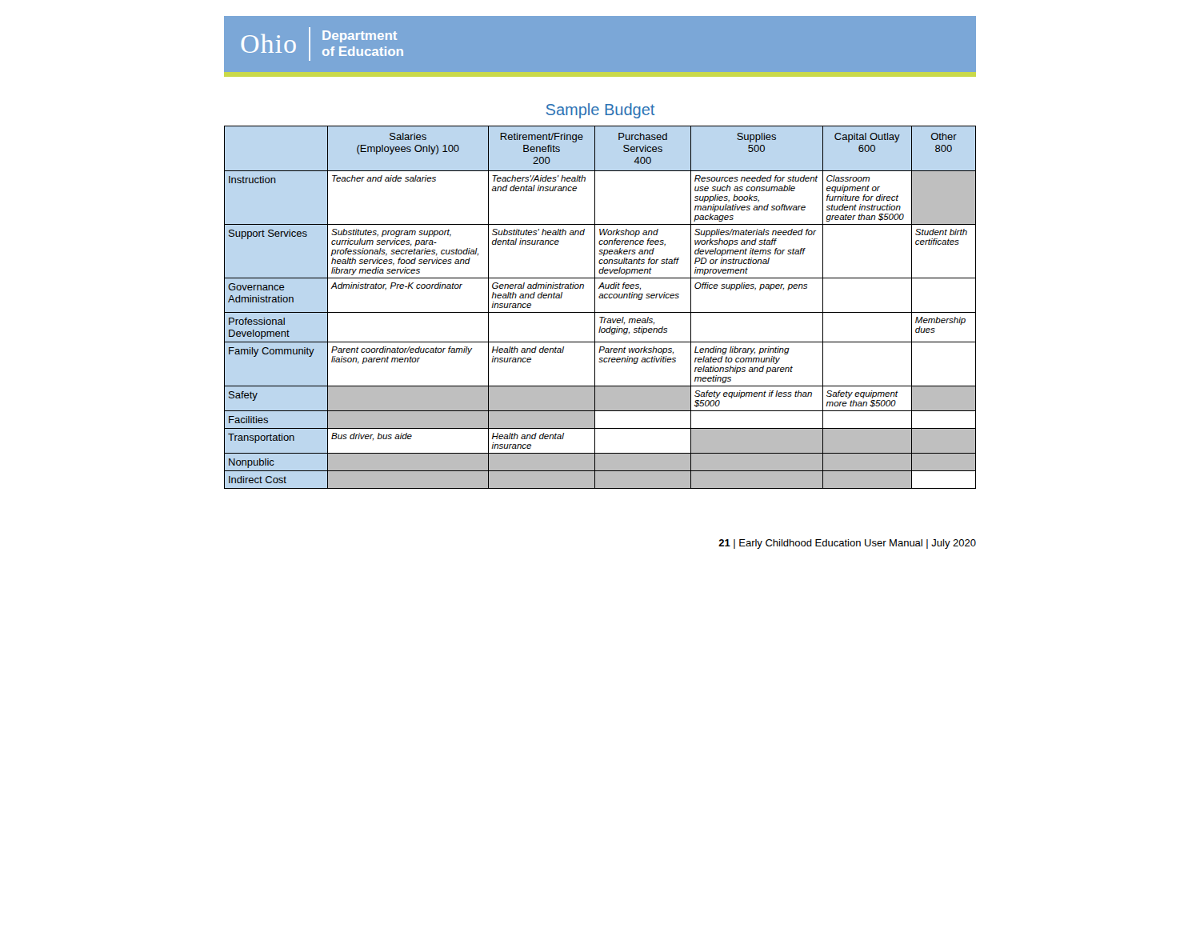Ohio Department
of Education
Sample Budget
| | Salaries (Employees Only) 100 | Retirement/Fringe Benefits 200 | Purchased Services 400 | Supplies 500 | Capital Outlay 600 | Other 800 |
| --- | --- | --- | --- | --- | --- | --- |
| Instruction | Teacher and aide salaries | Teachers'/Aides' health and dental insurance | | Resources needed for student use such as consumable supplies, books, manipulatives and software packages | Classroom equipment or furniture for direct student instruction greater than $5000 | |
| Support Services | Substitutes, program support, curriculum services, para-professionals, secretaries, custodial, health services, food services and library media services | Substitutes' health and dental insurance | Workshop and conference fees, speakers and consultants for staff development | Supplies/materials needed for workshops and staff development items for staff PD or instructional improvement | | Student birth certificates |
| Governance Administration | Administrator, Pre-K coordinator | General administration health and dental insurance | Audit fees, accounting services | Office supplies, paper, pens | | |
| Professional Development | | | Travel, meals, lodging, stipends | | | Membership dues |
| Family Community | Parent coordinator/educator family liaison, parent mentor | Health and dental insurance | Parent workshops, screening activities | Lending library, printing related to community relationships and parent meetings | | |
| Safety | | | | Safety equipment if less than $5000 | Safety equipment more than $5000 | |
| Facilities | | | | | | |
| Transportation | Bus driver, bus aide | Health and dental insurance | | | | |
| Nonpublic | | | | | | |
| Indirect Cost | | | | | | |
21 | Early Childhood Education User Manual | July 2020